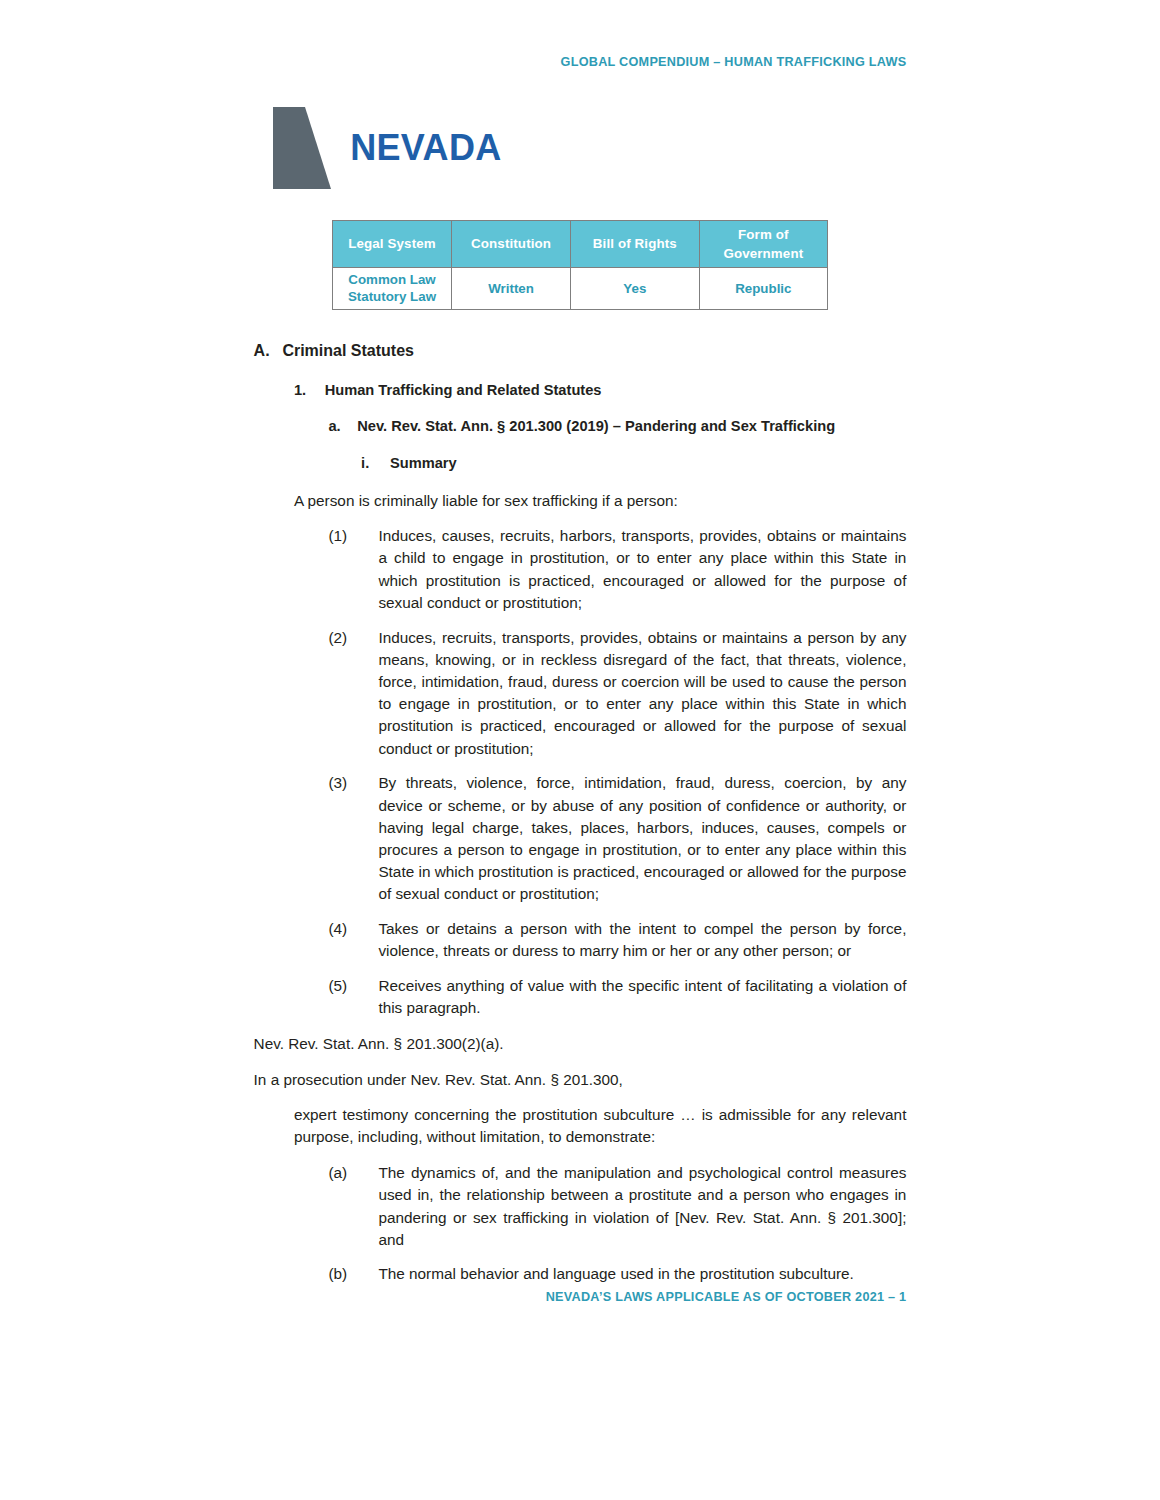GLOBAL COMPENDIUM – HUMAN TRAFFICKING LAWS
NEVADA
| Legal System | Constitution | Bill of Rights | Form of Government |
| --- | --- | --- | --- |
| Common Law Statutory Law | Written | Yes | Republic |
A. Criminal Statutes
1. Human Trafficking and Related Statutes
a. Nev. Rev. Stat. Ann. § 201.300 (2019) – Pandering and Sex Trafficking
i. Summary
A person is criminally liable for sex trafficking if a person:
(1) Induces, causes, recruits, harbors, transports, provides, obtains or maintains a child to engage in prostitution, or to enter any place within this State in which prostitution is practiced, encouraged or allowed for the purpose of sexual conduct or prostitution;
(2) Induces, recruits, transports, provides, obtains or maintains a person by any means, knowing, or in reckless disregard of the fact, that threats, violence, force, intimidation, fraud, duress or coercion will be used to cause the person to engage in prostitution, or to enter any place within this State in which prostitution is practiced, encouraged or allowed for the purpose of sexual conduct or prostitution;
(3) By threats, violence, force, intimidation, fraud, duress, coercion, by any device or scheme, or by abuse of any position of confidence or authority, or having legal charge, takes, places, harbors, induces, causes, compels or procures a person to engage in prostitution, or to enter any place within this State in which prostitution is practiced, encouraged or allowed for the purpose of sexual conduct or prostitution;
(4) Takes or detains a person with the intent to compel the person by force, violence, threats or duress to marry him or her or any other person; or
(5) Receives anything of value with the specific intent of facilitating a violation of this paragraph.
Nev. Rev. Stat. Ann. § 201.300(2)(a).
In a prosecution under Nev. Rev. Stat. Ann. § 201.300,
expert testimony concerning the prostitution subculture … is admissible for any relevant purpose, including, without limitation, to demonstrate:
(a) The dynamics of, and the manipulation and psychological control measures used in, the relationship between a prostitute and a person who engages in pandering or sex trafficking in violation of [Nev. Rev. Stat. Ann. § 201.300]; and
(b) The normal behavior and language used in the prostitution subculture.
NEVADA’S LAWS APPLICABLE AS OF OCTOBER 2021 – 1